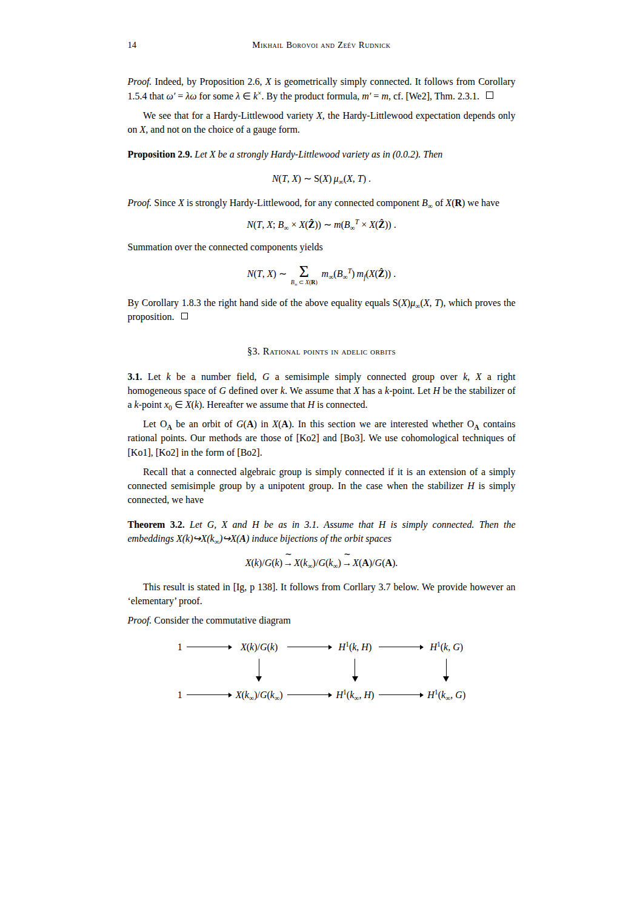14 Mikhail Borovoi and Zeév Rudnick
Proof. Indeed, by Proposition 2.6, X is geometrically simply connected. It follows from Corollary 1.5.4 that ω′ = λω for some λ ∈ k×. By the product formula, m′ = m, cf. [We2], Thm. 2.3.1.
We see that for a Hardy-Littlewood variety X, the Hardy-Littlewood expectation depends only on X, and not on the choice of a gauge form.
Proposition 2.9. Let X be a strongly Hardy-Littlewood variety as in (0.0.2). Then
N(T, X) ∼ S(X) μ∞(X, T) .
Proof. Since X is strongly Hardy-Littlewood, for any connected component B∞ of X(R) we have
N(T, X; B∞ × X(Ẑ)) ∼ m(B∞T × X(Ẑ)) .
Summation over the connected components yields
N(T, X) ∼ ΣB∞ ⊂ X(R) m∞(B∞T) mf(X(Ẑ)) .
By Corollary 1.8.3 the right hand side of the above equality equals S(X)μ∞(X, T), which proves the proposition.
§3. Rational points in adelic orbits
3.1. Let k be a number field, G a semisimple simply connected group over k, X a right homogeneous space of G defined over k. We assume that X has a k-point. Let H be the stabilizer of a k-point x0 ∈ X(k). Hereafter we assume that H is connected.
Let OA be an orbit of G(A) in X(A). In this section we are interested whether OA contains rational points. Our methods are those of [Ko2] and [Bo3]. We use cohomological techniques of [Ko1], [Ko2] in the form of [Bo2].
Recall that a connected algebraic group is simply connected if it is an extension of a simply connected semisimple group by a unipotent group. In the case when the stabilizer H is simply connected, we have
Theorem 3.2. Let G, X and H be as in 3.1. Assume that H is simply connected. Then the embeddings X(k)↪X(k∞)↪X(A) induce bijections of the orbit spaces
X(k)/G(k)∼→X(k∞)/G(k∞)∼→X(A)/G(A).
This result is stated in [Ig, p 138]. It follows from Corllary 3.7 below. We provide however an ‘elementary’ proof.
Proof. Consider the commutative diagram
| 1 | | X ( k )/ G ( k ) | | H 1 ( k , H ) | | H 1 ( k , G ) |
| 1 | | X ( k ∞ )/ G ( k ∞ ) | | H 1 ( k ∞ , H ) | | H 1 ( k ∞ , G ) |